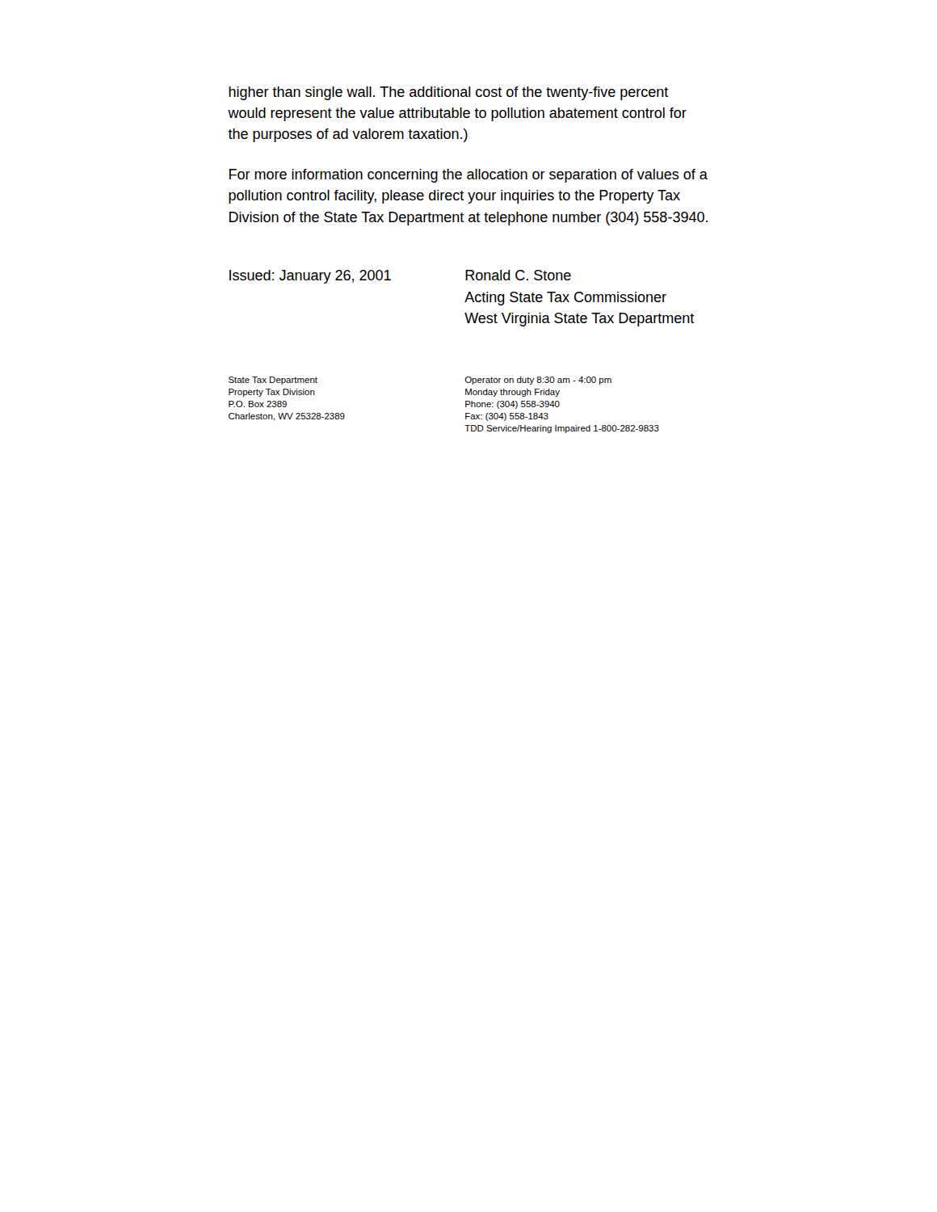higher than single wall. The additional cost of the twenty-five percent would represent the value attributable to pollution abatement control for the purposes of ad valorem taxation.)
For more information concerning the allocation or separation of values of a pollution control facility, please direct your inquiries to the Property Tax Division of the State Tax Department at telephone number (304) 558-3940.
Issued: January 26, 2001
Ronald C. Stone
Acting State Tax Commissioner
West Virginia State Tax Department
State Tax Department
Property Tax Division
P.O. Box 2389
Charleston, WV 25328-2389
Operator on duty 8:30 am - 4:00 pm
Monday through Friday
Phone: (304) 558-3940
Fax: (304) 558-1843
TDD Service/Hearing Impaired 1-800-282-9833